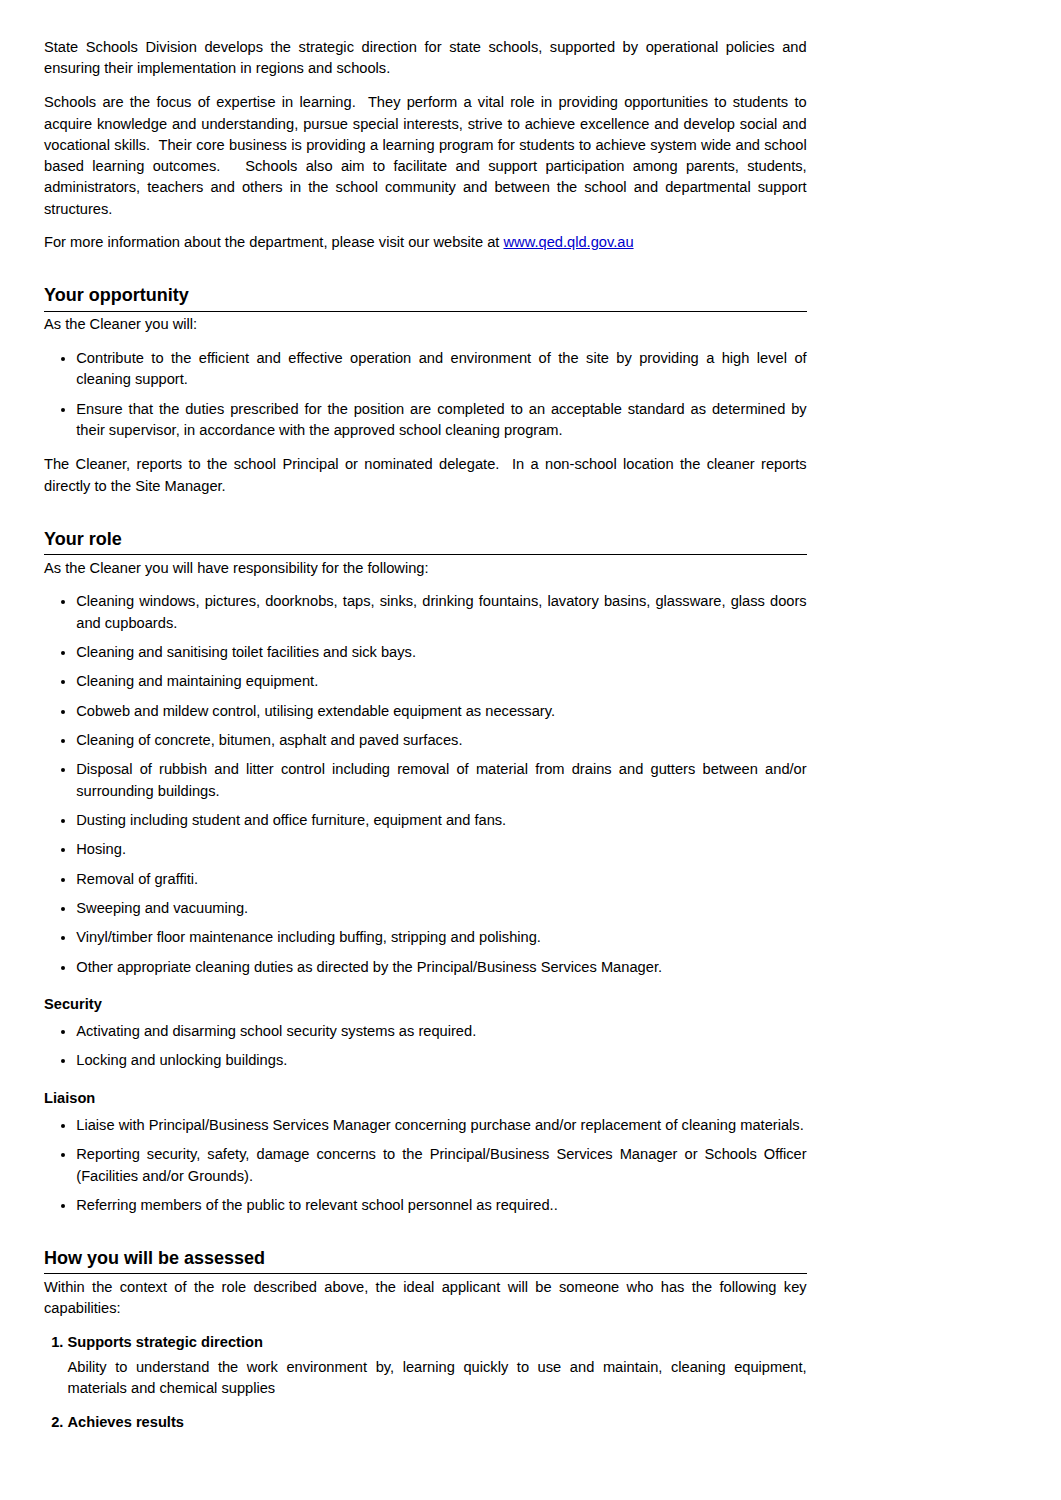State Schools Division develops the strategic direction for state schools, supported by operational policies and ensuring their implementation in regions and schools.
Schools are the focus of expertise in learning. They perform a vital role in providing opportunities to students to acquire knowledge and understanding, pursue special interests, strive to achieve excellence and develop social and vocational skills. Their core business is providing a learning program for students to achieve system wide and school based learning outcomes. Schools also aim to facilitate and support participation among parents, students, administrators, teachers and others in the school community and between the school and departmental support structures.
For more information about the department, please visit our website at www.qed.qld.gov.au
Your opportunity
As the Cleaner you will:
Contribute to the efficient and effective operation and environment of the site by providing a high level of cleaning support.
Ensure that the duties prescribed for the position are completed to an acceptable standard as determined by their supervisor, in accordance with the approved school cleaning program.
The Cleaner, reports to the school Principal or nominated delegate. In a non-school location the cleaner reports directly to the Site Manager.
Your role
As the Cleaner you will have responsibility for the following:
Cleaning windows, pictures, doorknobs, taps, sinks, drinking fountains, lavatory basins, glassware, glass doors and cupboards.
Cleaning and sanitising toilet facilities and sick bays.
Cleaning and maintaining equipment.
Cobweb and mildew control, utilising extendable equipment as necessary.
Cleaning of concrete, bitumen, asphalt and paved surfaces.
Disposal of rubbish and litter control including removal of material from drains and gutters between and/or surrounding buildings.
Dusting including student and office furniture, equipment and fans.
Hosing.
Removal of graffiti.
Sweeping and vacuuming.
Vinyl/timber floor maintenance including buffing, stripping and polishing.
Other appropriate cleaning duties as directed by the Principal/Business Services Manager.
Security
Activating and disarming school security systems as required.
Locking and unlocking buildings.
Liaison
Liaise with Principal/Business Services Manager concerning purchase and/or replacement of cleaning materials.
Reporting security, safety, damage concerns to the Principal/Business Services Manager or Schools Officer (Facilities and/or Grounds).
Referring members of the public to relevant school personnel as required..
How you will be assessed
Within the context of the role described above, the ideal applicant will be someone who has the following key capabilities:
Supports strategic direction
Ability to understand the work environment by, learning quickly to use and maintain, cleaning equipment, materials and chemical supplies
Achieves results